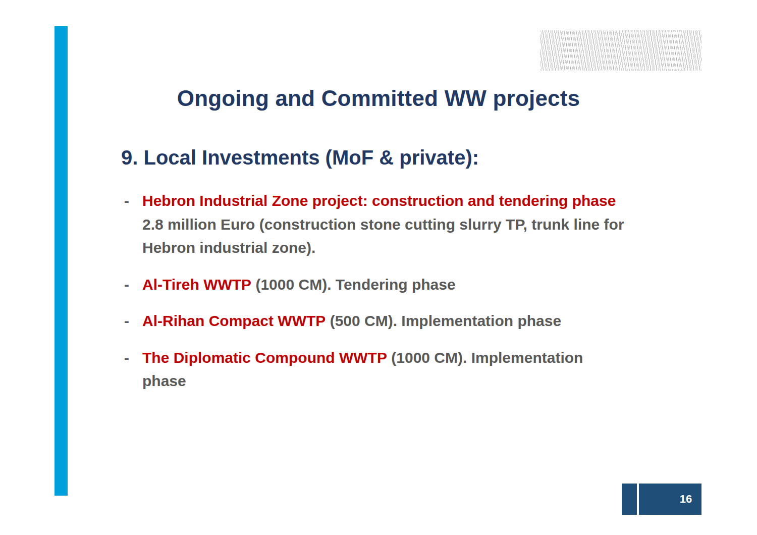Ongoing and Committed WW projects
9. Local Investments (MoF & private):
Hebron Industrial Zone project: construction and tendering phase 2.8 million Euro (construction stone cutting slurry TP, trunk line for Hebron industrial zone).
Al-Tireh WWTP (1000 CM). Tendering phase
Al-Rihan Compact WWTP (500 CM). Implementation phase
The Diplomatic Compound WWTP (1000 CM). Implementation phase
16